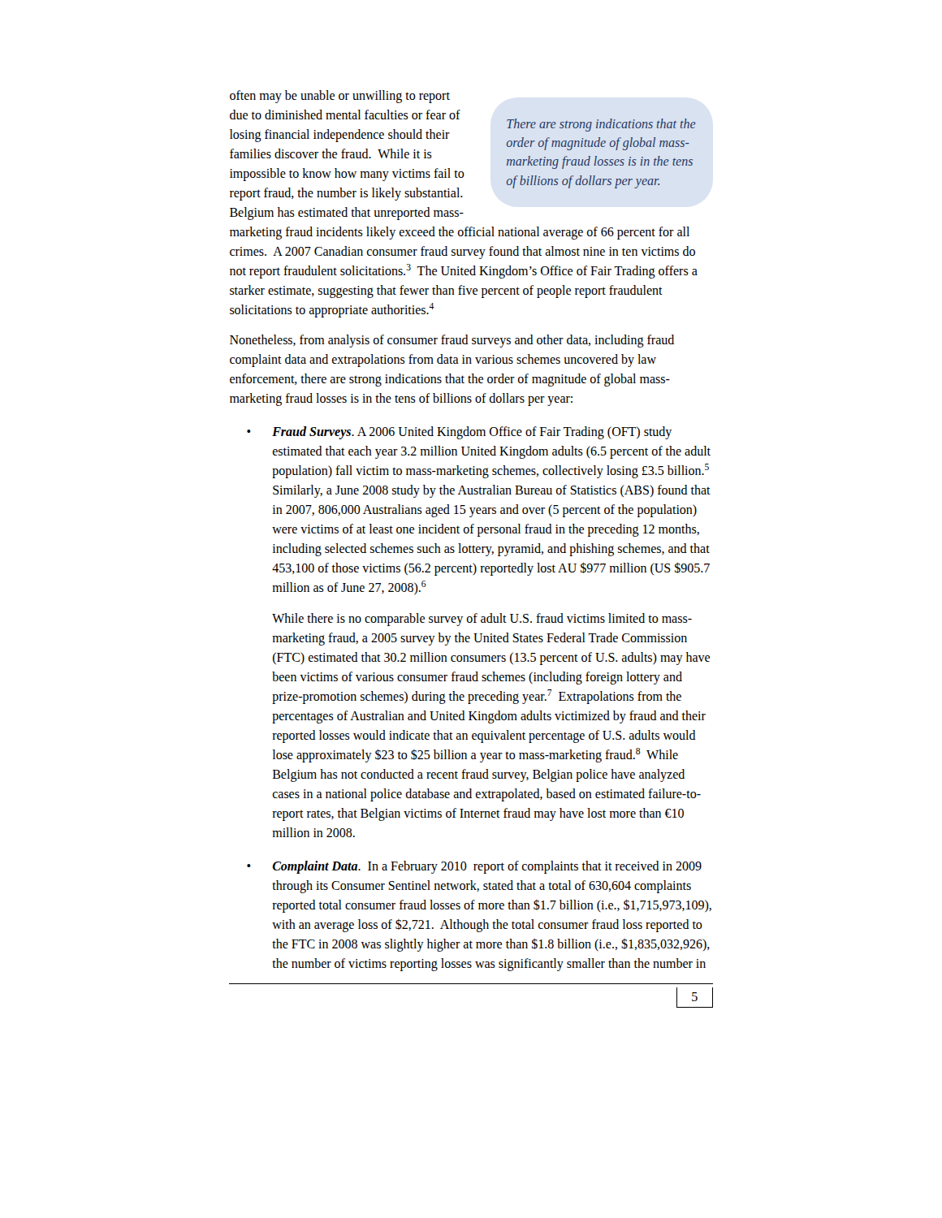There are strong indications that the order of magnitude of global mass-marketing fraud losses is in the tens of billions of dollars per year.
often may be unable or unwilling to report due to diminished mental faculties or fear of losing financial independence should their families discover the fraud. While it is impossible to know how many victims fail to report fraud, the number is likely substantial. Belgium has estimated that unreported mass-marketing fraud incidents likely exceed the official national average of 66 percent for all crimes. A 2007 Canadian consumer fraud survey found that almost nine in ten victims do not report fraudulent solicitations.3 The United Kingdom’s Office of Fair Trading offers a starker estimate, suggesting that fewer than five percent of people report fraudulent solicitations to appropriate authorities.4
Nonetheless, from analysis of consumer fraud surveys and other data, including fraud complaint data and extrapolations from data in various schemes uncovered by law enforcement, there are strong indications that the order of magnitude of global mass-marketing fraud losses is in the tens of billions of dollars per year:
Fraud Surveys. A 2006 United Kingdom Office of Fair Trading (OFT) study estimated that each year 3.2 million United Kingdom adults (6.5 percent of the adult population) fall victim to mass-marketing schemes, collectively losing £3.5 billion.5 Similarly, a June 2008 study by the Australian Bureau of Statistics (ABS) found that in 2007, 806,000 Australians aged 15 years and over (5 percent of the population) were victims of at least one incident of personal fraud in the preceding 12 months, including selected schemes such as lottery, pyramid, and phishing schemes, and that 453,100 of those victims (56.2 percent) reportedly lost AU $977 million (US $905.7 million as of June 27, 2008).6
While there is no comparable survey of adult U.S. fraud victims limited to mass-marketing fraud, a 2005 survey by the United States Federal Trade Commission (FTC) estimated that 30.2 million consumers (13.5 percent of U.S. adults) may have been victims of various consumer fraud schemes (including foreign lottery and prize-promotion schemes) during the preceding year.7 Extrapolations from the percentages of Australian and United Kingdom adults victimized by fraud and their reported losses would indicate that an equivalent percentage of U.S. adults would lose approximately $23 to $25 billion a year to mass-marketing fraud.8 While Belgium has not conducted a recent fraud survey, Belgian police have analyzed cases in a national police database and extrapolated, based on estimated failure-to-report rates, that Belgian victims of Internet fraud may have lost more than €10 million in 2008.
Complaint Data. In a February 2010 report of complaints that it received in 2009 through its Consumer Sentinel network, stated that a total of 630,604 complaints reported total consumer fraud losses of more than $1.7 billion (i.e., $1,715,973,109), with an average loss of $2,721. Although the total consumer fraud loss reported to the FTC in 2008 was slightly higher at more than $1.8 billion (i.e., $1,835,032,926), the number of victims reporting losses was significantly smaller than the number in
5